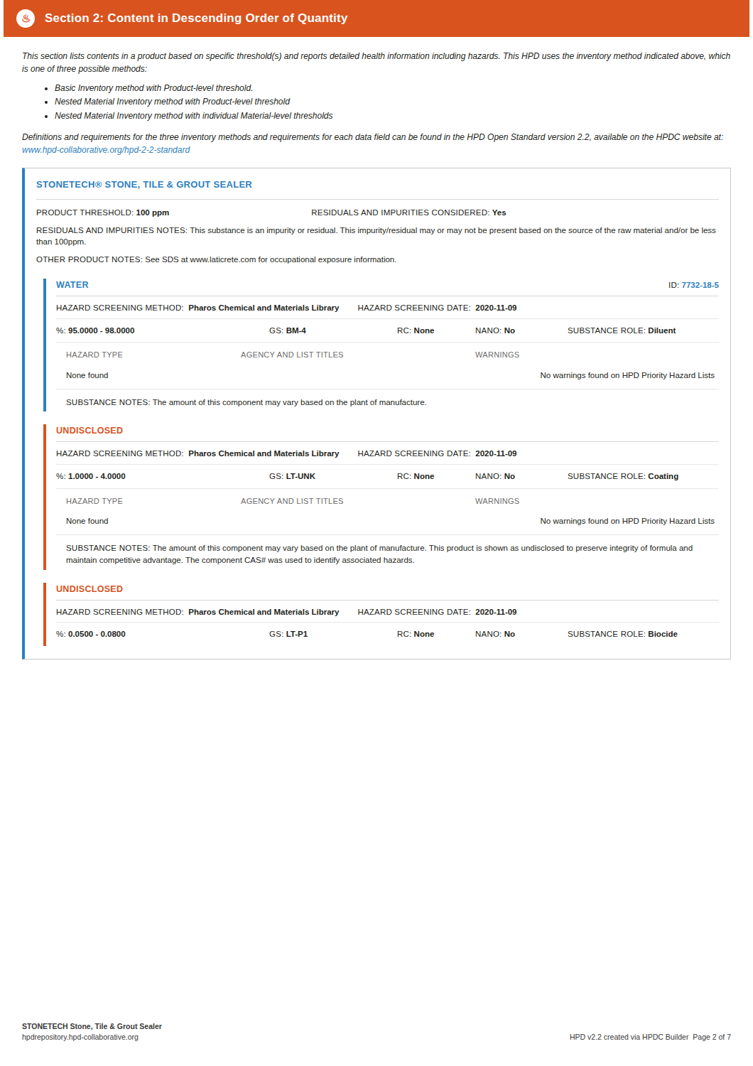♨
Section 2: Content in Descending Order of Quantity
This section lists contents in a product based on specific threshold(s) and reports detailed health information including hazards. This HPD uses the inventory method indicated above, which is one of three possible methods:
Basic Inventory method with Product-level threshold.
Nested Material Inventory method with Product-level threshold
Nested Material Inventory method with individual Material-level thresholds
Definitions and requirements for the three inventory methods and requirements for each data field can be found in the HPD Open Standard version 2.2, available on the HPDC website at: www.hpd-collaborative.org/hpd-2-2-standard
STONETECH® STONE, TILE & GROUT SEALER
PRODUCT THRESHOLD: 100 ppm
RESIDUALS AND IMPURITIES CONSIDERED: Yes
RESIDUALS AND IMPURITIES NOTES: This substance is an impurity or residual. This impurity/residual may or may not be present based on the source of the raw material and/or be less than 100ppm.
OTHER PRODUCT NOTES: See SDS at www.laticrete.com for occupational exposure information.
WATER
ID: 7732-18-5
HAZARD SCREENING METHOD: Pharos Chemical and Materials Library
HAZARD SCREENING DATE: 2020-11-09
%: 95.0000 - 98.0000
GS: BM-4
RC: None
NANO: No
SUBSTANCE ROLE: Diluent
| HAZARD TYPE | AGENCY AND LIST TITLES | WARNINGS |
| --- | --- | --- |
| None found | | No warnings found on HPD Priority Hazard Lists |
SUBSTANCE NOTES: The amount of this component may vary based on the plant of manufacture.
UNDISCLOSED
HAZARD SCREENING METHOD: Pharos Chemical and Materials Library
HAZARD SCREENING DATE: 2020-11-09
%: 1.0000 - 4.0000
GS: LT-UNK
RC: None
NANO: No
SUBSTANCE ROLE: Coating
| HAZARD TYPE | AGENCY AND LIST TITLES | WARNINGS |
| --- | --- | --- |
| None found | | No warnings found on HPD Priority Hazard Lists |
SUBSTANCE NOTES: The amount of this component may vary based on the plant of manufacture. This product is shown as undisclosed to preserve integrity of formula and maintain competitive advantage. The component CAS# was used to identify associated hazards.
UNDISCLOSED
HAZARD SCREENING METHOD: Pharos Chemical and Materials Library
HAZARD SCREENING DATE: 2020-11-09
%: 0.0500 - 0.0800
GS: LT-P1
RC: None
NANO: No
SUBSTANCE ROLE: Biocide
STONETECH Stone, Tile & Grout Sealer
hpdrepository.hpd-collaborative.org
HPD v2.2 created via HPDC Builder Page 2 of 7